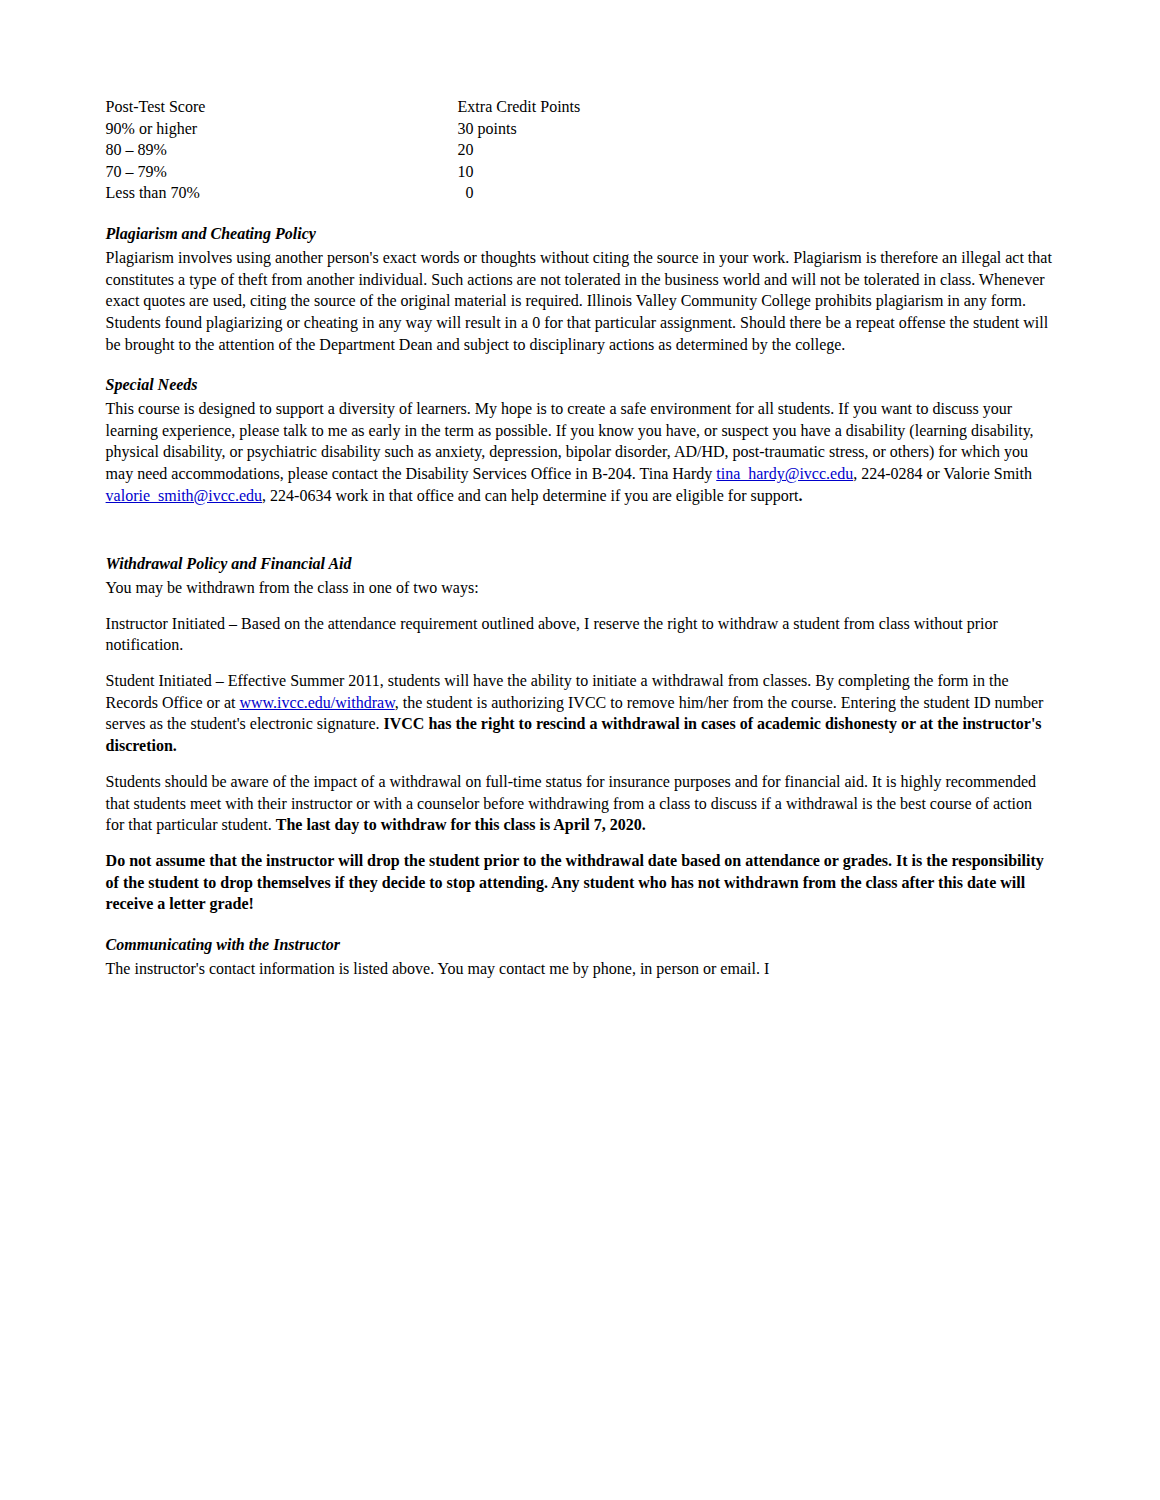| Post-Test Score | Extra Credit Points |
| 90% or higher | 30 points |
| 80 – 89% | 20 |
| 70 – 79% | 10 |
| Less than 70% | 0 |
Plagiarism and Cheating Policy
Plagiarism involves using another person's exact words or thoughts without citing the source in your work. Plagiarism is therefore an illegal act that constitutes a type of theft from another individual. Such actions are not tolerated in the business world and will not be tolerated in class. Whenever exact quotes are used, citing the source of the original material is required. Illinois Valley Community College prohibits plagiarism in any form. Students found plagiarizing or cheating in any way will result in a 0 for that particular assignment. Should there be a repeat offense the student will be brought to the attention of the Department Dean and subject to disciplinary actions as determined by the college.
Special Needs
This course is designed to support a diversity of learners. My hope is to create a safe environment for all students. If you want to discuss your learning experience, please talk to me as early in the term as possible. If you know you have, or suspect you have a disability (learning disability, physical disability, or psychiatric disability such as anxiety, depression, bipolar disorder, AD/HD, post-traumatic stress, or others) for which you may need accommodations, please contact the Disability Services Office in B-204. Tina Hardy tina_hardy@ivcc.edu, 224-0284 or Valorie Smith valorie_smith@ivcc.edu, 224-0634 work in that office and can help determine if you are eligible for support.
Withdrawal Policy and Financial Aid
You may be withdrawn from the class in one of two ways:
Instructor Initiated – Based on the attendance requirement outlined above, I reserve the right to withdraw a student from class without prior notification.
Student Initiated – Effective Summer 2011, students will have the ability to initiate a withdrawal from classes. By completing the form in the Records Office or at www.ivcc.edu/withdraw, the student is authorizing IVCC to remove him/her from the course. Entering the student ID number serves as the student's electronic signature. IVCC has the right to rescind a withdrawal in cases of academic dishonesty or at the instructor's discretion.
Students should be aware of the impact of a withdrawal on full-time status for insurance purposes and for financial aid. It is highly recommended that students meet with their instructor or with a counselor before withdrawing from a class to discuss if a withdrawal is the best course of action for that particular student. The last day to withdraw for this class is April 7, 2020.
Do not assume that the instructor will drop the student prior to the withdrawal date based on attendance or grades. It is the responsibility of the student to drop themselves if they decide to stop attending. Any student who has not withdrawn from the class after this date will receive a letter grade!
Communicating with the Instructor
The instructor's contact information is listed above. You may contact me by phone, in person or email. I